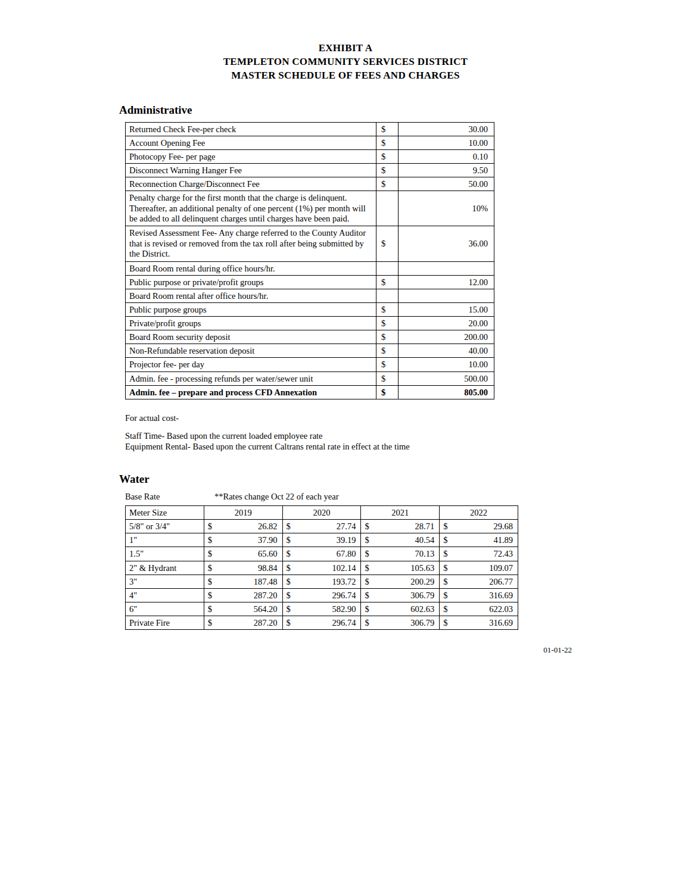EXHIBIT A TEMPLETON COMMUNITY SERVICES DISTRICT MASTER SCHEDULE OF FEES AND CHARGES
Administrative
| Returned Check Fee-per check | $ | 30.00 |
| Account Opening Fee | $ | 10.00 |
| Photocopy Fee- per page | $ | 0.10 |
| Disconnect Warning Hanger Fee | $ | 9.50 |
| Reconnection Charge/Disconnect Fee | $ | 50.00 |
| Penalty charge for the first month that the charge is delinquent. Thereafter, an additional penalty of one percent (1%) per month will be added to all delinquent charges until charges have been paid. | | 10% |
| Revised Assessment Fee- Any charge referred to the County Auditor that is revised or removed from the tax roll after being submitted by the District. | $ | 36.00 |
| Board Room rental during office hours/hr. | | |
| Public purpose or private/profit groups | $ | 12.00 |
| Board Room rental after office hours/hr. | | |
| Public purpose groups | $ | 15.00 |
| Private/profit groups | $ | 20.00 |
| Board Room security deposit | $ | 200.00 |
| Non-Refundable reservation deposit | $ | 40.00 |
| Projector fee- per day | $ | 10.00 |
| Admin. fee - processing refunds per water/sewer unit | $ | 500.00 |
| Admin. fee – prepare and process CFD Annexation | $ | 805.00 |
For actual cost-
Staff Time- Based upon the current loaded employee rate
Equipment Rental- Based upon the current Caltrans rental rate in effect at the time
Water
Base Rate**Rates change Oct 22 of each year
| Meter Size | 2019 | 2020 | 2021 | 2022 |
| 5/8" or 3/4" | $ | 26.82 | $ | 27.74 | $ | 28.71 | $ | 29.68 |
| 1" | $ | 37.90 | $ | 39.19 | $ | 40.54 | $ | 41.89 |
| 1.5" | $ | 65.60 | $ | 67.80 | $ | 70.13 | $ | 72.43 |
| 2" & Hydrant | $ | 98.84 | $ | 102.14 | $ | 105.63 | $ | 109.07 |
| 3" | $ | 187.48 | $ | 193.72 | $ | 200.29 | $ | 206.77 |
| 4" | $ | 287.20 | $ | 296.74 | $ | 306.79 | $ | 316.69 |
| 6" | $ | 564.20 | $ | 582.90 | $ | 602.63 | $ | 622.03 |
| Private Fire | $ | 287.20 | $ | 296.74 | $ | 306.79 | $ | 316.69 |
01-01-22